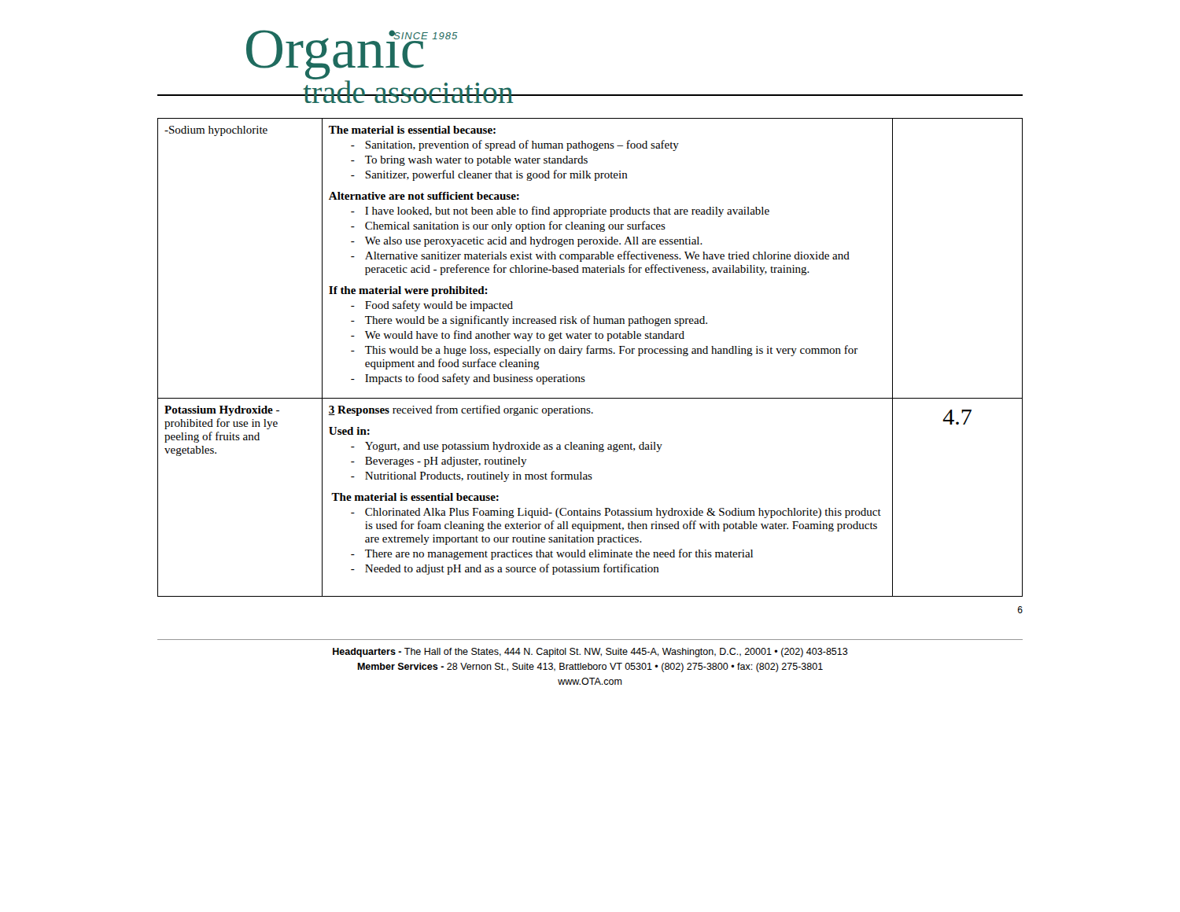SINCE 1985
Organic
trade association
| -Sodium hypochlorite | The material is essential because: Sanitation, prevention of spread of human pathogens – food safety To bring wash water to potable water standards Sanitizer, powerful cleaner that is good for milk protein Alternative are not sufficient because: I have looked, but not been able to find appropriate products that are readily available Chemical sanitation is our only option for cleaning our surfaces We also use peroxyacetic acid and hydrogen peroxide. All are essential. Alternative sanitizer materials exist with comparable effectiveness. We have tried chlorine dioxide and peracetic acid - preference for chlorine-based materials for effectiveness, availability, training. If the material were prohibited: Food safety would be impacted There would be a significantly increased risk of human pathogen spread. We would have to find another way to get water to potable standard This would be a huge loss, especially on dairy farms. For processing and handling is it very common for equipment and food surface cleaning Impacts to food safety and business operations | |
| Potassium Hydroxide - prohibited for use in lye peeling of fruits and vegetables. | 3 Responses received from certified organic operations. Used in: Yogurt, and use potassium hydroxide as a cleaning agent, daily Beverages - pH adjuster, routinely Nutritional Products, routinely in most formulas The material is essential because: Chlorinated Alka Plus Foaming Liquid- (Contains Potassium hydroxide & Sodium hypochlorite) this product is used for foam cleaning the exterior of all equipment, then rinsed off with potable water. Foaming products are extremely important to our routine sanitation practices. There are no management practices that would eliminate the need for this material Needed to adjust pH and as a source of potassium fortification | 4.7 |
6
Headquarters - The Hall of the States, 444 N. Capitol St. NW, Suite 445-A, Washington, D.C., 20001 • (202) 403-8513
Member Services - 28 Vernon St., Suite 413, Brattleboro VT 05301 • (802) 275-3800 • fax: (802) 275-3801
www.OTA.com